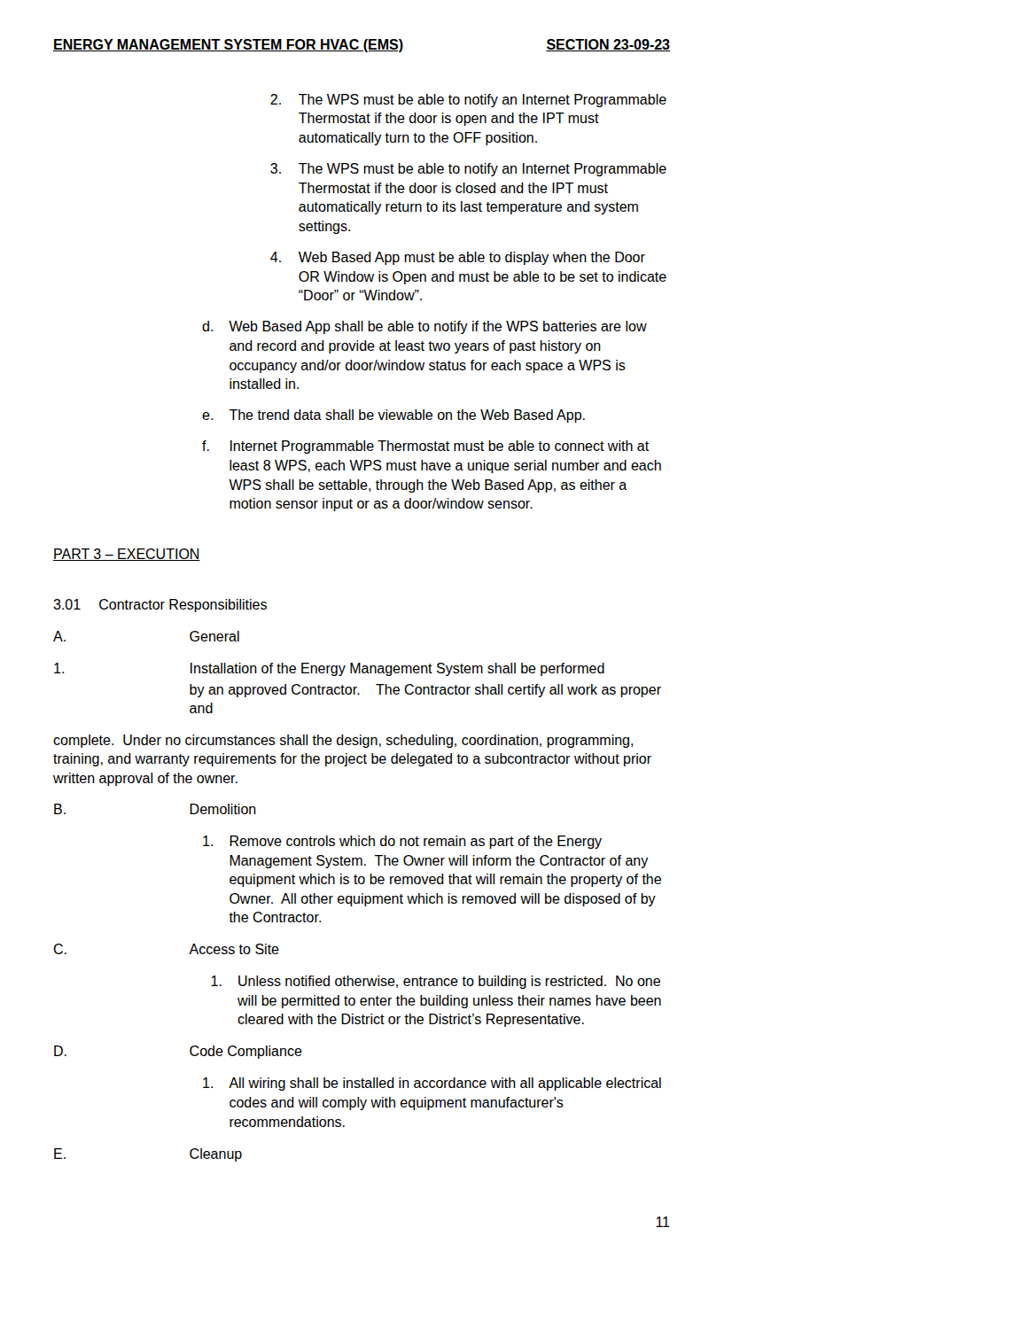ENERGY MANAGEMENT SYSTEM FOR HVAC (EMS) SECTION 23-09-23
2. The WPS must be able to notify an Internet Programmable Thermostat if the door is open and the IPT must automatically turn to the OFF position.
3. The WPS must be able to notify an Internet Programmable Thermostat if the door is closed and the IPT must automatically return to its last temperature and system settings.
4. Web Based App must be able to display when the Door OR Window is Open and must be able to be set to indicate “Door” or “Window”.
d. Web Based App shall be able to notify if the WPS batteries are low and record and provide at least two years of past history on occupancy and/or door/window status for each space a WPS is installed in.
e. The trend data shall be viewable on the Web Based App.
f. Internet Programmable Thermostat must be able to connect with at least 8 WPS, each WPS must have a unique serial number and each WPS shall be settable, through the Web Based App, as either a motion sensor input or as a door/window sensor.
PART 3 – EXECUTION
3.01 Contractor Responsibilities
A. General
1. Installation of the Energy Management System shall be performed
by an approved Contractor. The Contractor shall certify all work as proper and
complete. Under no circumstances shall the design, scheduling, coordination, programming, training, and warranty requirements for the project be delegated to a subcontractor without prior written approval of the owner.
B. Demolition
1. Remove controls which do not remain as part of the Energy Management System. The Owner will inform the Contractor of any equipment which is to be removed that will remain the property of the Owner. All other equipment which is removed will be disposed of by the Contractor.
C. Access to Site
1. Unless notified otherwise, entrance to building is restricted. No one will be permitted to enter the building unless their names have been cleared with the District or the District’s Representative.
D. Code Compliance
1. All wiring shall be installed in accordance with all applicable electrical codes and will comply with equipment manufacturer's recommendations.
E. Cleanup
11